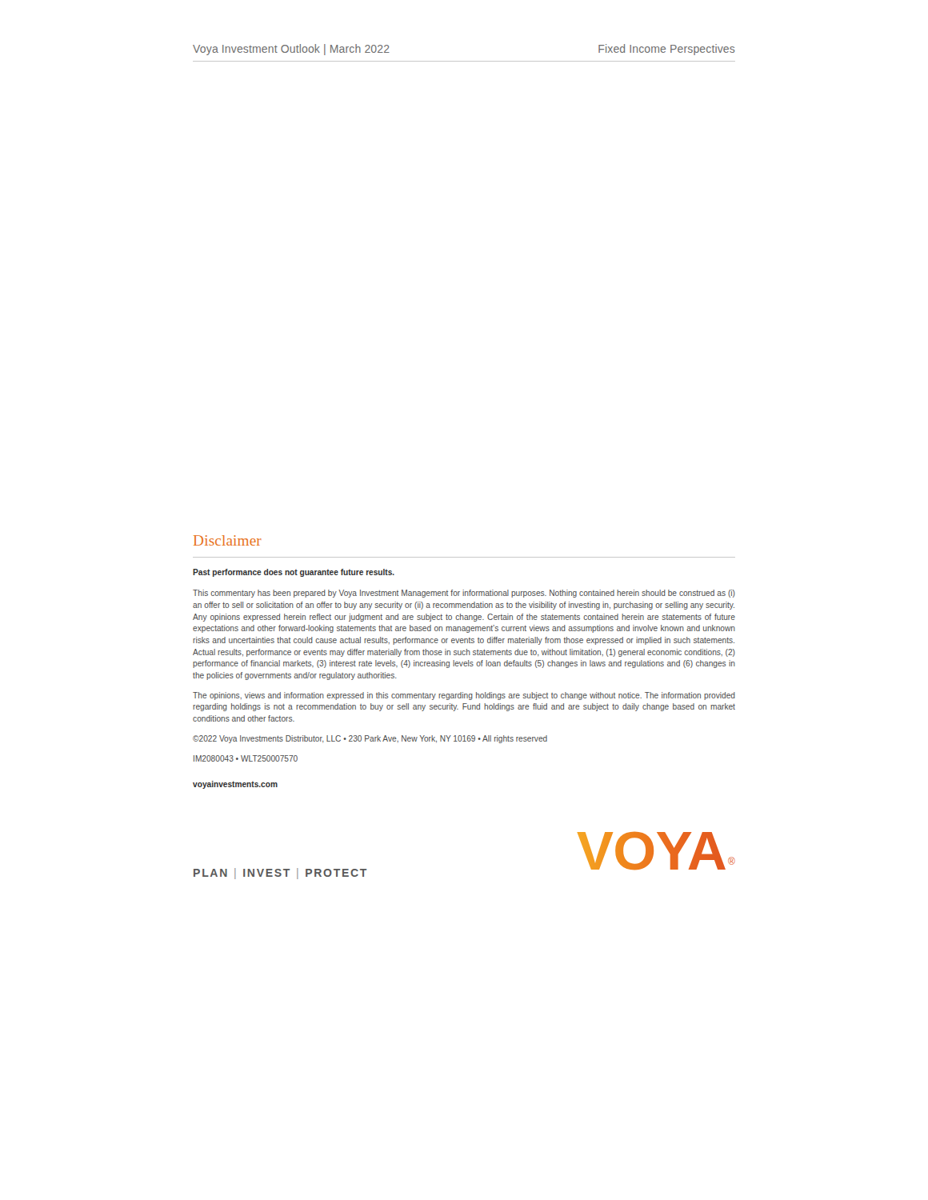Voya Investment Outlook | March 2022
Fixed Income Perspectives
Disclaimer
Past performance does not guarantee future results.
This commentary has been prepared by Voya Investment Management for informational purposes. Nothing contained herein should be construed as (i) an offer to sell or solicitation of an offer to buy any security or (ii) a recommendation as to the visibility of investing in, purchasing or selling any security. Any opinions expressed herein reflect our judgment and are subject to change. Certain of the statements contained herein are statements of future expectations and other forward-looking statements that are based on management’s current views and assumptions and involve known and unknown risks and uncertainties that could cause actual results, performance or events to differ materially from those expressed or implied in such statements. Actual results, performance or events may differ materially from those in such statements due to, without limitation, (1) general economic conditions, (2) performance of financial markets, (3) interest rate levels, (4) increasing levels of loan defaults (5) changes in laws and regulations and (6) changes in the policies of governments and/or regulatory authorities.
The opinions, views and information expressed in this commentary regarding holdings are subject to change without notice. The information provided regarding holdings is not a recommendation to buy or sell any security. Fund holdings are fluid and are subject to daily change based on market conditions and other factors.
©2022 Voya Investments Distributor, LLC • 230 Park Ave, New York, NY 10169 • All rights reserved
IM2080043 • WLT250007570
voyainvestments.com
PLAN|INVEST|PROTECT
VOYA®